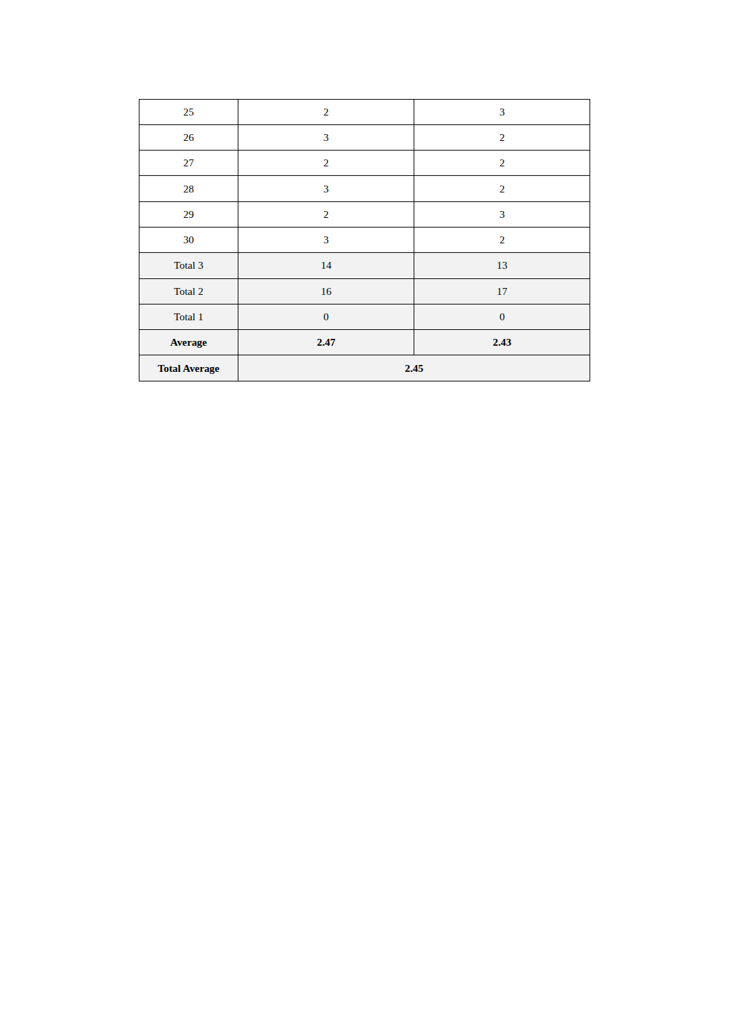| 25 | 2 | 3 |
| 26 | 3 | 2 |
| 27 | 2 | 2 |
| 28 | 3 | 2 |
| 29 | 2 | 3 |
| 30 | 3 | 2 |
| Total 3 | 14 | 13 |
| Total 2 | 16 | 17 |
| Total 1 | 0 | 0 |
| Average | 2.47 | 2.43 |
| Total Average | 2.45 |